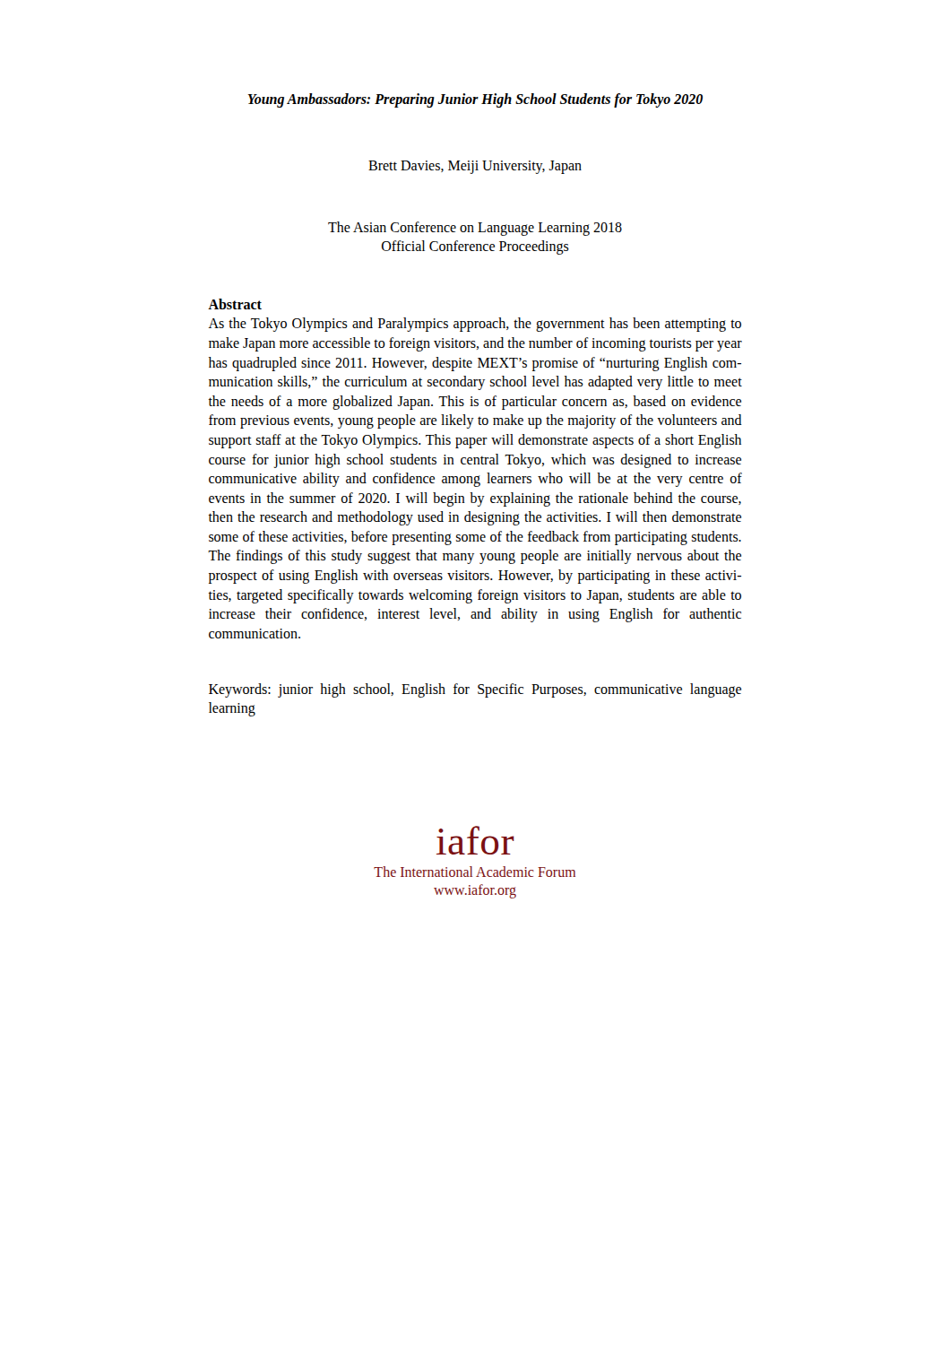Young Ambassadors: Preparing Junior High School Students for Tokyo 2020
Brett Davies, Meiji University, Japan
The Asian Conference on Language Learning 2018
Official Conference Proceedings
Abstract
As the Tokyo Olympics and Paralympics approach, the government has been attempting to make Japan more accessible to foreign visitors, and the number of incoming tourists per year has quadrupled since 2011. However, despite MEXT’s promise of “nurturing English communication skills,” the curriculum at secondary school level has adapted very little to meet the needs of a more globalized Japan. This is of particular concern as, based on evidence from previous events, young people are likely to make up the majority of the volunteers and support staff at the Tokyo Olympics. This paper will demonstrate aspects of a short English course for junior high school students in central Tokyo, which was designed to increase communicative ability and confidence among learners who will be at the very centre of events in the summer of 2020. I will begin by explaining the rationale behind the course, then the research and methodology used in designing the activities. I will then demonstrate some of these activities, before presenting some of the feedback from participating students. The findings of this study suggest that many young people are initially nervous about the prospect of using English with overseas visitors. However, by participating in these activities, targeted specifically towards welcoming foreign visitors to Japan, students are able to increase their confidence, interest level, and ability in using English for authentic communication.
Keywords: junior high school, English for Specific Purposes, communicative language learning
iafor
The International Academic Forum
www.iafor.org